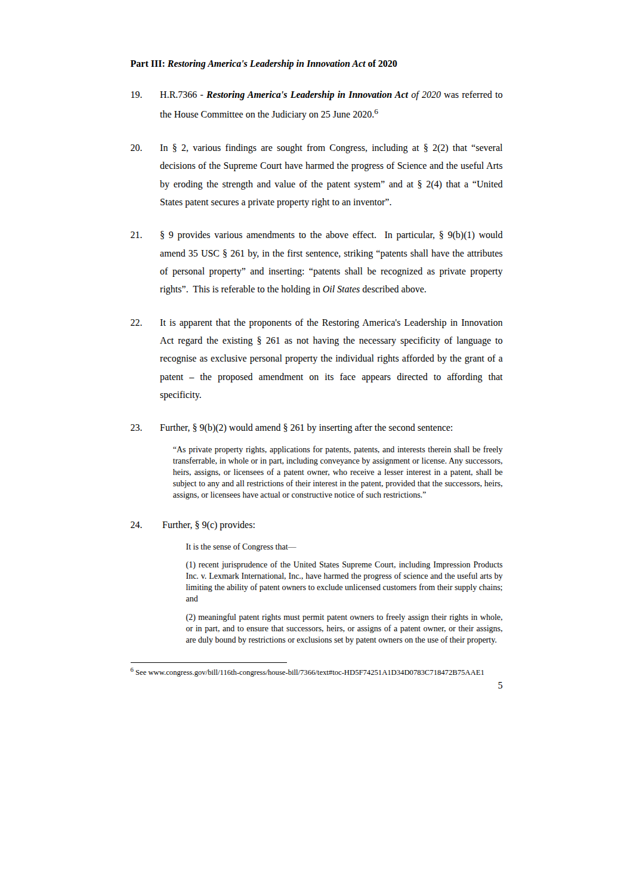Part III: Restoring America's Leadership in Innovation Act of 2020
19. H.R.7366 - Restoring America's Leadership in Innovation Act of 2020 was referred to the House Committee on the Judiciary on 25 June 2020.6
20. In § 2, various findings are sought from Congress, including at § 2(2) that “several decisions of the Supreme Court have harmed the progress of Science and the useful Arts by eroding the strength and value of the patent system” and at § 2(4) that a “United States patent secures a private property right to an inventor”.
21. § 9 provides various amendments to the above effect. In particular, § 9(b)(1) would amend 35 USC § 261 by, in the first sentence, striking “patents shall have the attributes of personal property” and inserting: “patents shall be recognized as private property rights”. This is referable to the holding in Oil States described above.
22. It is apparent that the proponents of the Restoring America's Leadership in Innovation Act regard the existing § 261 as not having the necessary specificity of language to recognise as exclusive personal property the individual rights afforded by the grant of a patent – the proposed amendment on its face appears directed to affording that specificity.
23. Further, § 9(b)(2) would amend § 261 by inserting after the second sentence:
“As private property rights, applications for patents, patents, and interests therein shall be freely transferrable, in whole or in part, including conveyance by assignment or license. Any successors, heirs, assigns, or licensees of a patent owner, who receive a lesser interest in a patent, shall be subject to any and all restrictions of their interest in the patent, provided that the successors, heirs, assigns, or licensees have actual or constructive notice of such restrictions.”
24. Further, § 9(c) provides:
It is the sense of Congress that—
(1) recent jurisprudence of the United States Supreme Court, including Impression Products Inc. v. Lexmark International, Inc., have harmed the progress of science and the useful arts by limiting the ability of patent owners to exclude unlicensed customers from their supply chains; and
(2) meaningful patent rights must permit patent owners to freely assign their rights in whole, or in part, and to ensure that successors, heirs, or assigns of a patent owner, or their assigns, are duly bound by restrictions or exclusions set by patent owners on the use of their property.
6 See www.congress.gov/bill/116th-congress/house-bill/7366/text#toc-HD5F74251A1D34D0783C718472B75AAE1
5